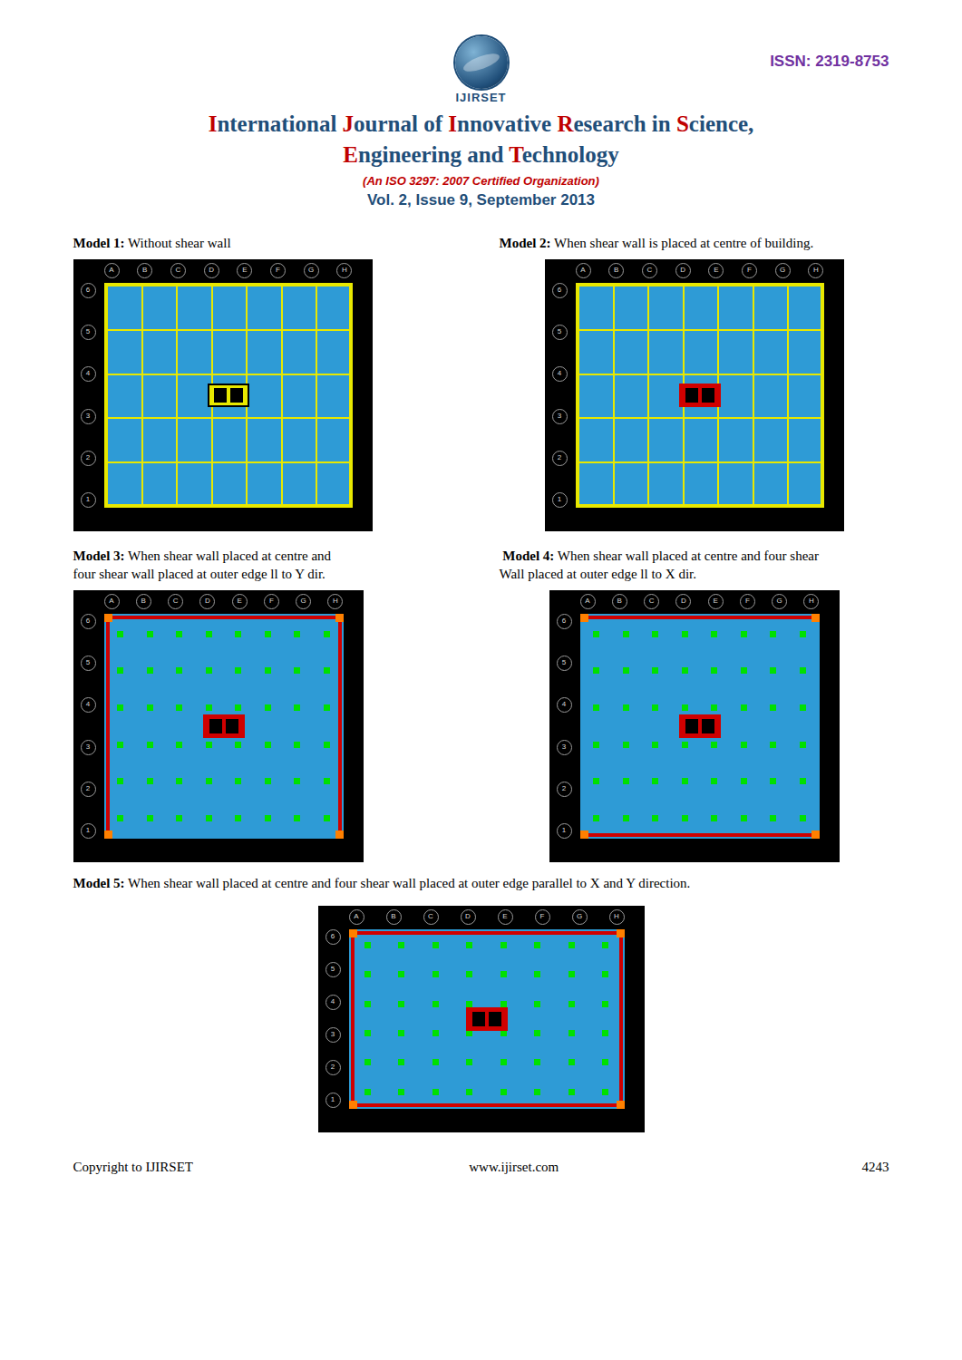ISSN: 2319-8753
IJIRSET
International Journal of Innovative Research in Science,
Engineering and Technology
(An ISO 3297: 2007 Certified Organization)
Vol. 2, Issue 9, September 2013
Model 1: Without shear wall
A
B
C
D
E
F
G
H
6
5
4
3
2
1
Model 2: When shear wall is placed at centre of building.
A
B
C
D
E
F
G
H
6
5
4
3
2
1
Model 3: When shear wall placed at centre and
four shear wall placed at outer edge ll to Y dir.
A
B
C
D
E
F
G
H
6
5
4
3
2
1
Model 4: When shear wall placed at centre and four shear
Wall placed at outer edge ll to X dir.
A
B
C
D
E
F
G
H
6
5
4
3
2
1
Model 5: When shear wall placed at centre and four shear wall placed at outer edge parallel to X and Y direction.
A
B
C
D
E
F
G
H
6
5
4
3
2
1
Copyright to IJIRSET
www.ijirset.com
4243